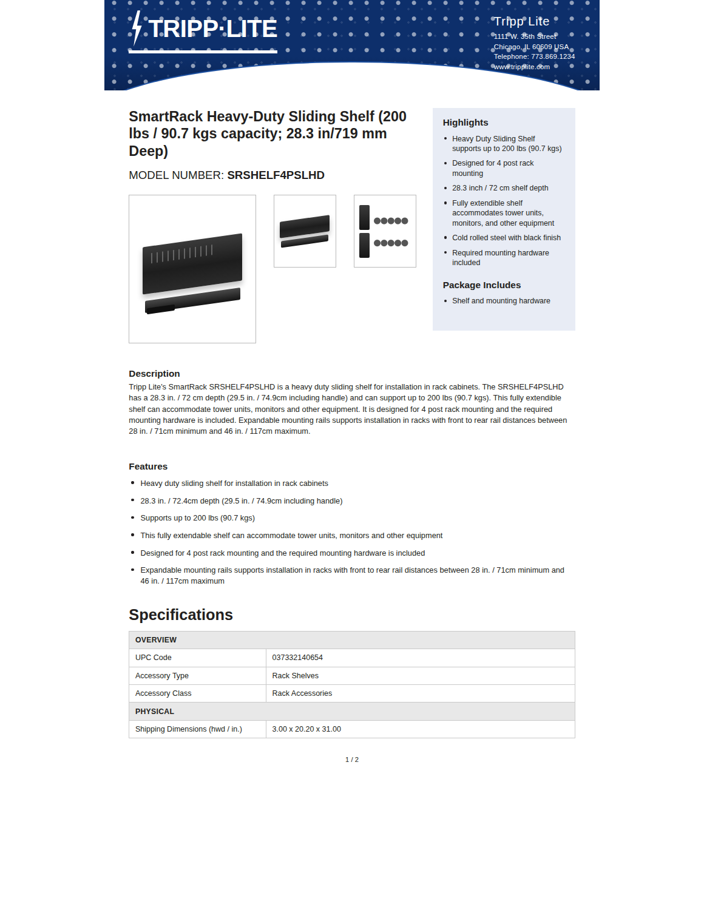TRIPP·LITE
Tripp Lite
1111 W. 35th Street
Chicago, IL 60609 USA
Telephone: 773.869.1234
www.tripplite.com
SmartRack Heavy-Duty Sliding Shelf (200 lbs / 90.7 kgs capacity; 28.3 in/719 mm Deep)
MODEL NUMBER: SRSHELF4PSLHD
Highlights
Heavy Duty Sliding Shelf supports up to 200 lbs (90.7 kgs)
Designed for 4 post rack mounting
28.3 inch / 72 cm shelf depth
Fully extendible shelf accommodates tower units, monitors, and other equipment
Cold rolled steel with black finish
Required mounting hardware included
Package Includes
Shelf and mounting hardware
Description
Tripp Lite's SmartRack SRSHELF4PSLHD is a heavy duty sliding shelf for installation in rack cabinets. The SRSHELF4PSLHD has a 28.3 in. / 72 cm depth (29.5 in. / 74.9cm including handle) and can support up to 200 lbs (90.7 kgs). This fully extendible shelf can accommodate tower units, monitors and other equipment. It is designed for 4 post rack mounting and the required mounting hardware is included. Expandable mounting rails supports installation in racks with front to rear rail distances between 28 in. / 71cm minimum and 46 in. / 117cm maximum.
Features
Heavy duty sliding shelf for installation in rack cabinets
28.3 in. / 72.4cm depth (29.5 in. / 74.9cm including handle)
Supports up to 200 lbs (90.7 kgs)
This fully extendable shelf can accommodate tower units, monitors and other equipment
Designed for 4 post rack mounting and the required mounting hardware is included
Expandable mounting rails supports installation in racks with front to rear rail distances between 28 in. / 71cm minimum and 46 in. / 117cm maximum
Specifications
| OVERVIEW |
| UPC Code | 037332140654 |
| Accessory Type | Rack Shelves |
| Accessory Class | Rack Accessories |
| PHYSICAL |
| Shipping Dimensions (hwd / in.) | 3.00 x 20.20 x 31.00 |
1 / 2